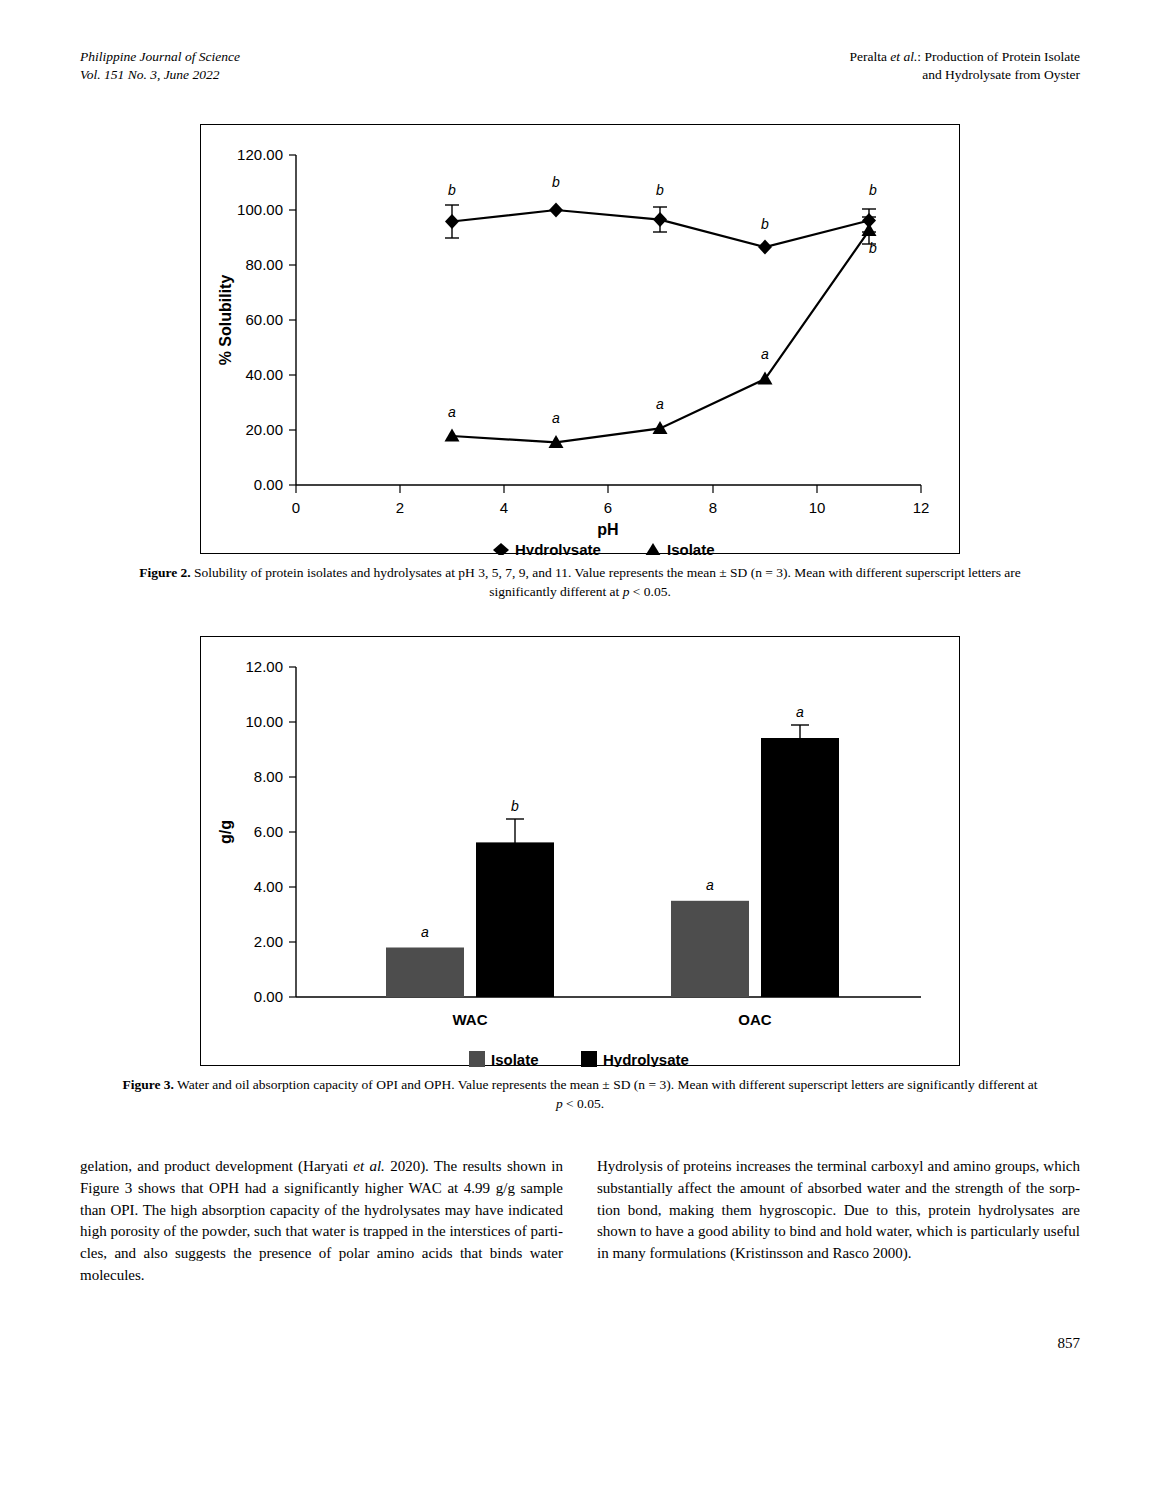Philippine Journal of Science
Vol. 151 No. 3, June 2022
Peralta et al.: Production of Protein Isolate
and Hydrolysate from Oyster
0.00 20.00 40.00 60.00 80.00 100.00 120.00 0 2 4 6 8 10 12 pH % Solubility b b b b b a a a a b Hydrolysate Isolate
Figure 2. Solubility of protein isolates and hydrolysates at pH 3, 5, 7, 9, and 11. Value represents the mean ± SD (n = 3). Mean with different superscript letters are significantly different at p < 0.05.
0.00 2.00 4.00 6.00 8.00 10.00 12.00 g/g a b WAC a a OAC Isolate Hydrolysate
Figure 3. Water and oil absorption capacity of OPI and OPH. Value represents the mean ± SD (n = 3). Mean with different superscript letters are significantly different at p < 0.05.
gelation, and product development (Haryati et al. 2020). The results shown in Figure 3 shows that OPH had a significantly higher WAC at 4.99 g/g sample than OPI. The high absorption capacity of the hydrolysates may have indicated high porosity of the powder, such that water is trapped in the interstices of particles, and also suggests the presence of polar amino acids that binds water molecules.
Hydrolysis of proteins increases the terminal carboxyl and amino groups, which substantially affect the amount of absorbed water and the strength of the sorption bond, making them hygroscopic. Due to this, protein hydrolysates are shown to have a good ability to bind and hold water, which is particularly useful in many formulations (Kristinsson and Rasco 2000).
857